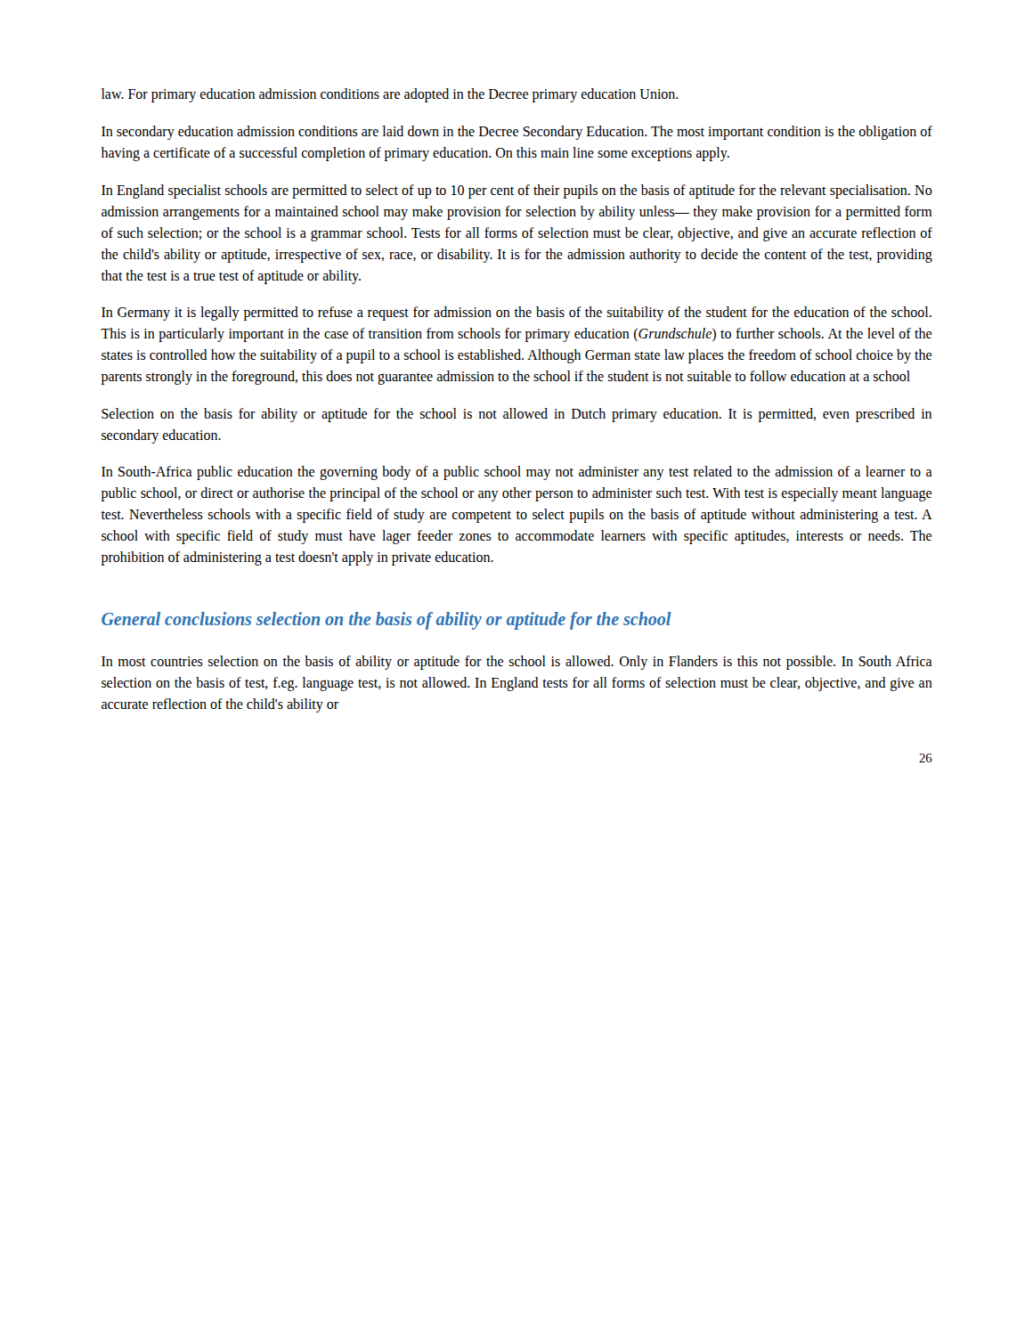law. For primary education admission conditions are adopted in the Decree primary education Union.
In secondary education admission conditions are laid down in the Decree Secondary Education. The most important condition is the obligation of having a certificate of a successful completion of primary education. On this main line some exceptions apply.
In England specialist schools are permitted to select of up to 10 per cent of their pupils on the basis of aptitude for the relevant specialisation. No admission arrangements for a maintained school may make provision for selection by ability unless— they make provision for a permitted form of such selection; or the school is a grammar school. Tests for all forms of selection must be clear, objective, and give an accurate reflection of the child's ability or aptitude, irrespective of sex, race, or disability. It is for the admission authority to decide the content of the test, providing that the test is a true test of aptitude or ability.
In Germany it is legally permitted to refuse a request for admission on the basis of the suitability of the student for the education of the school. This is in particularly important in the case of transition from schools for primary education (Grundschule) to further schools. At the level of the states is controlled how the suitability of a pupil to a school is established. Although German state law places the freedom of school choice by the parents strongly in the foreground, this does not guarantee admission to the school if the student is not suitable to follow education at a school
Selection on the basis for ability or aptitude for the school is not allowed in Dutch primary education. It is permitted, even prescribed in secondary education.
In South-Africa public education the governing body of a public school may not administer any test related to the admission of a learner to a public school, or direct or authorise the principal of the school or any other person to administer such test. With test is especially meant language test. Nevertheless schools with a specific field of study are competent to select pupils on the basis of aptitude without administering a test. A school with specific field of study must have lager feeder zones to accommodate learners with specific aptitudes, interests or needs. The prohibition of administering a test doesn't apply in private education.
General conclusions selection on the basis of ability or aptitude for the school
In most countries selection on the basis of ability or aptitude for the school is allowed. Only in Flanders is this not possible. In South Africa selection on the basis of test, f.eg. language test, is not allowed. In England tests for all forms of selection must be clear, objective, and give an accurate reflection of the child's ability or
26